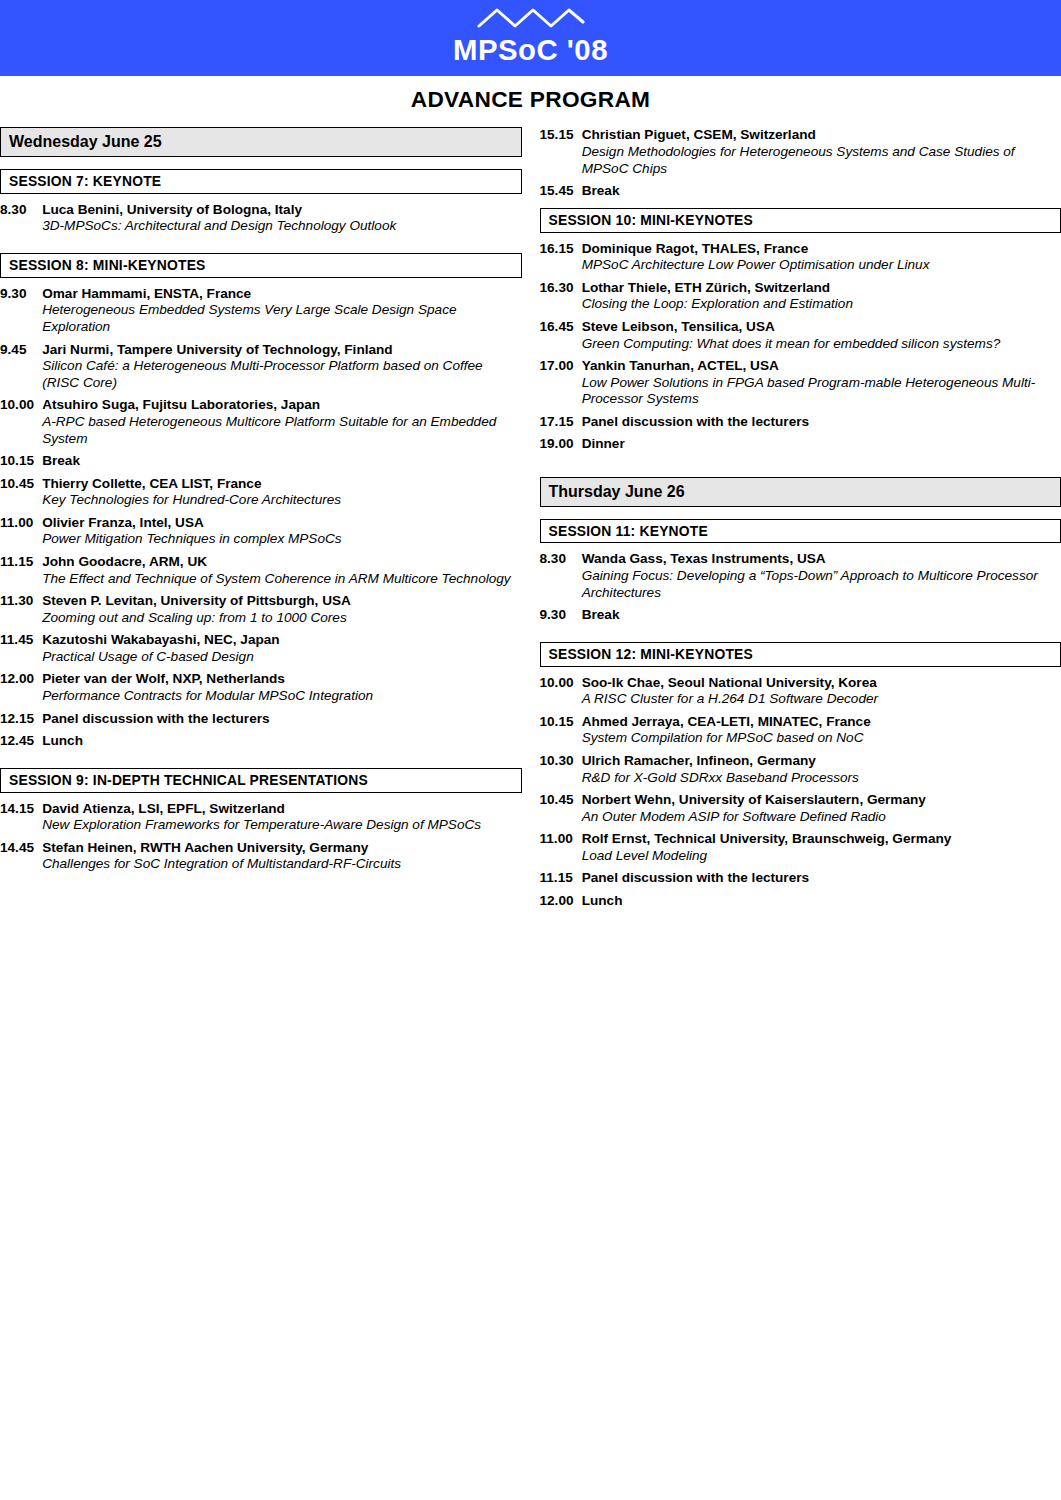MPSoC '08
ADVANCE PROGRAM
Wednesday June 25
SESSION 7: KEYNOTE
| 8.30 | Luca Benini, University of Bologna, Italy 3D-MPSoCs: Architectural and Design Technology Outlook |
SESSION 8: MINI-KEYNOTES
| 9.30 | Omar Hammami, ENSTA, France Heterogeneous Embedded Systems Very Large Scale Design Space Exploration |
| 9.45 | Jari Nurmi, Tampere University of Technology, Finland Silicon Café: a Heterogeneous Multi-Processor Platform based on Coffee (RISC Core) |
| 10.00 | Atsuhiro Suga, Fujitsu Laboratories, Japan A-RPC based Heterogeneous Multicore Platform Suitable for an Embedded System |
| 10.15 | Break |
| 10.45 | Thierry Collette, CEA LIST, France Key Technologies for Hundred-Core Architectures |
| 11.00 | Olivier Franza, Intel, USA Power Mitigation Techniques in complex MPSoCs |
| 11.15 | John Goodacre, ARM, UK The Effect and Technique of System Coherence in ARM Multicore Technology |
| 11.30 | Steven P. Levitan, University of Pittsburgh, USA Zooming out and Scaling up: from 1 to 1000 Cores |
| 11.45 | Kazutoshi Wakabayashi, NEC, Japan Practical Usage of C-based Design |
| 12.00 | Pieter van der Wolf, NXP, Netherlands Performance Contracts for Modular MPSoC Integration |
| 12.15 | Panel discussion with the lecturers |
| 12.45 | Lunch |
SESSION 9: IN-DEPTH TECHNICAL PRESENTATIONS
| 14.15 | David Atienza, LSI, EPFL, Switzerland New Exploration Frameworks for Temperature-Aware Design of MPSoCs |
| 14.45 | Stefan Heinen, RWTH Aachen University, Germany Challenges for SoC Integration of Multistandard-RF-Circuits |
| 15.15 | Christian Piguet, CSEM, Switzerland Design Methodologies for Heterogeneous Systems and Case Studies of MPSoC Chips |
| 15.45 | Break |
SESSION 10: MINI-KEYNOTES
| 16.15 | Dominique Ragot, THALES, France MPSoC Architecture Low Power Optimisation under Linux |
| 16.30 | Lothar Thiele, ETH Zürich, Switzerland Closing the Loop: Exploration and Estimation |
| 16.45 | Steve Leibson, Tensilica, USA Green Computing: What does it mean for embedded silicon systems? |
| 17.00 | Yankin Tanurhan, ACTEL, USA Low Power Solutions in FPGA based Program-mable Heterogeneous Multi-Processor Systems |
| 17.15 | Panel discussion with the lecturers |
| 19.00 | Dinner |
Thursday June 26
SESSION 11: KEYNOTE
| 8.30 | Wanda Gass, Texas Instruments, USA Gaining Focus: Developing a “Tops-Down” Approach to Multicore Processor Architectures |
| 9.30 | Break |
SESSION 12: MINI-KEYNOTES
| 10.00 | Soo-Ik Chae, Seoul National University, Korea A RISC Cluster for a H.264 D1 Software Decoder |
| 10.15 | Ahmed Jerraya, CEA-LETI, MINATEC, France System Compilation for MPSoC based on NoC |
| 10.30 | Ulrich Ramacher, Infineon, Germany R&D for X-Gold SDRxx Baseband Processors |
| 10.45 | Norbert Wehn, University of Kaiserslautern, Germany An Outer Modem ASIP for Software Defined Radio |
| 11.00 | Rolf Ernst, Technical University, Braunschweig, Germany Load Level Modeling |
| 11.15 | Panel discussion with the lecturers |
| 12.00 | Lunch |